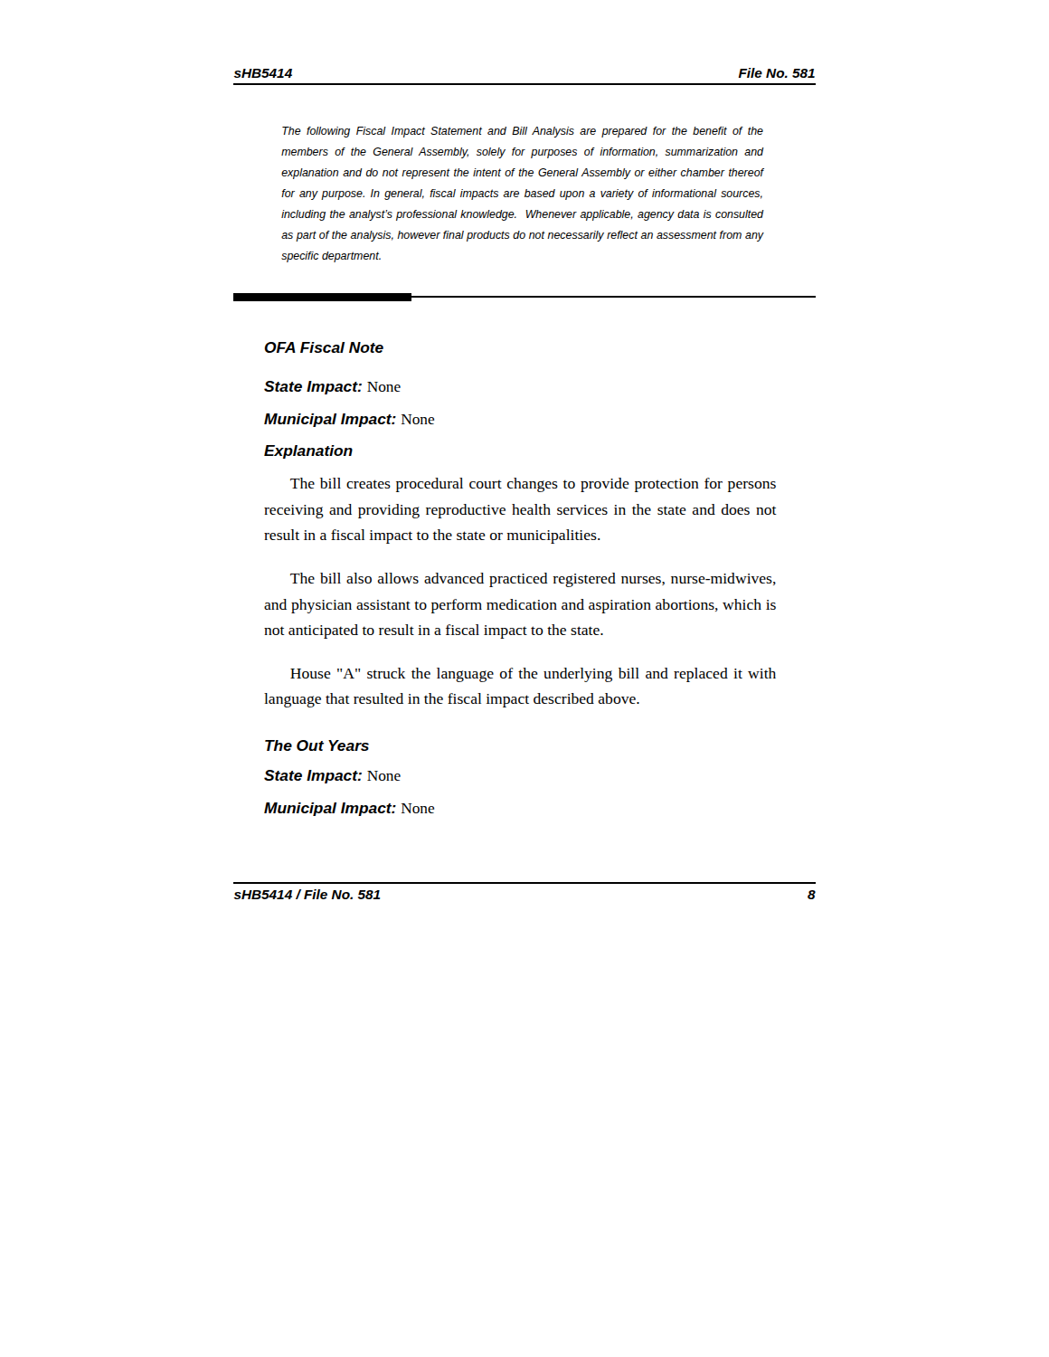sHB5414 File No. 581
The following Fiscal Impact Statement and Bill Analysis are prepared for the benefit of the members of the General Assembly, solely for purposes of information, summarization and explanation and do not represent the intent of the General Assembly or either chamber thereof for any purpose. In general, fiscal impacts are based upon a variety of informational sources, including the analyst’s professional knowledge. Whenever applicable, agency data is consulted as part of the analysis, however final products do not necessarily reflect an assessment from any specific department.
OFA Fiscal Note
State Impact: None
Municipal Impact: None
Explanation
The bill creates procedural court changes to provide protection for persons receiving and providing reproductive health services in the state and does not result in a fiscal impact to the state or municipalities.
The bill also allows advanced practiced registered nurses, nurse-midwives, and physician assistant to perform medication and aspiration abortions, which is not anticipated to result in a fiscal impact to the state.
House "A" struck the language of the underlying bill and replaced it with language that resulted in the fiscal impact described above.
The Out Years
State Impact: None
Municipal Impact: None
sHB5414 / File No. 581 8